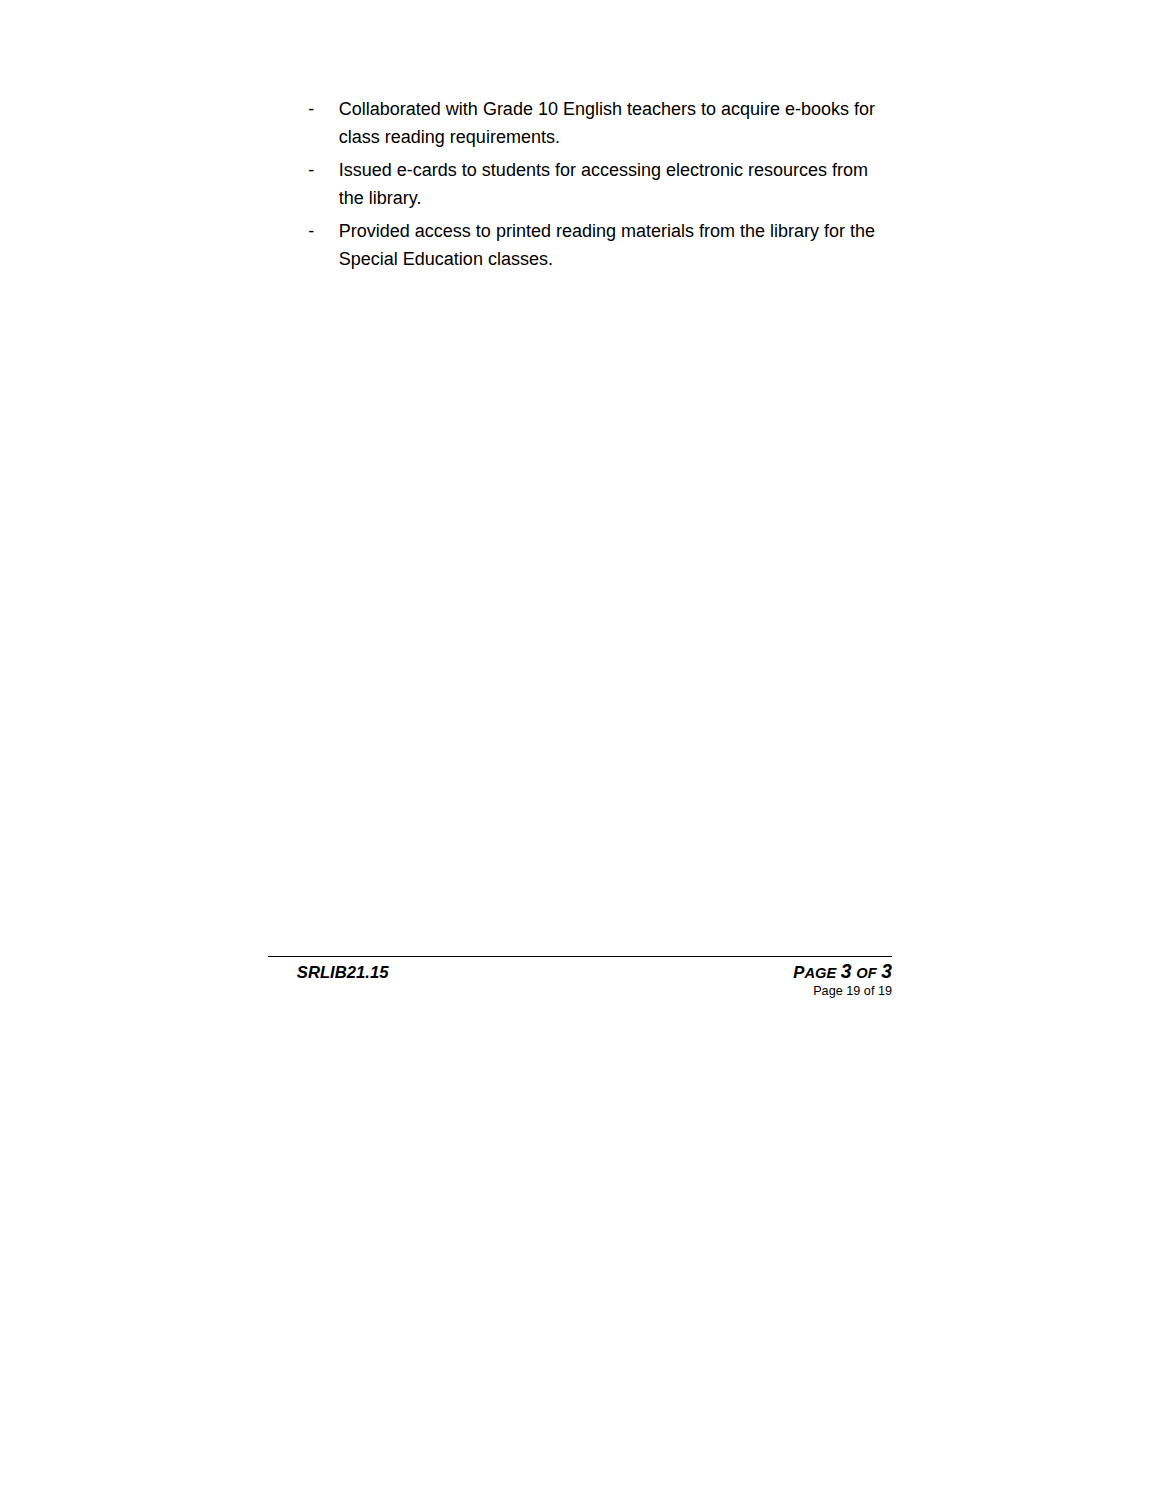Collaborated with Grade 10 English teachers to acquire e-books for class reading requirements.
Issued e-cards to students for accessing electronic resources from the library.
Provided access to printed reading materials from the library for the Special Education classes.
SRLIB21.15
PAGE 3 OF 3 Page 19 of 19